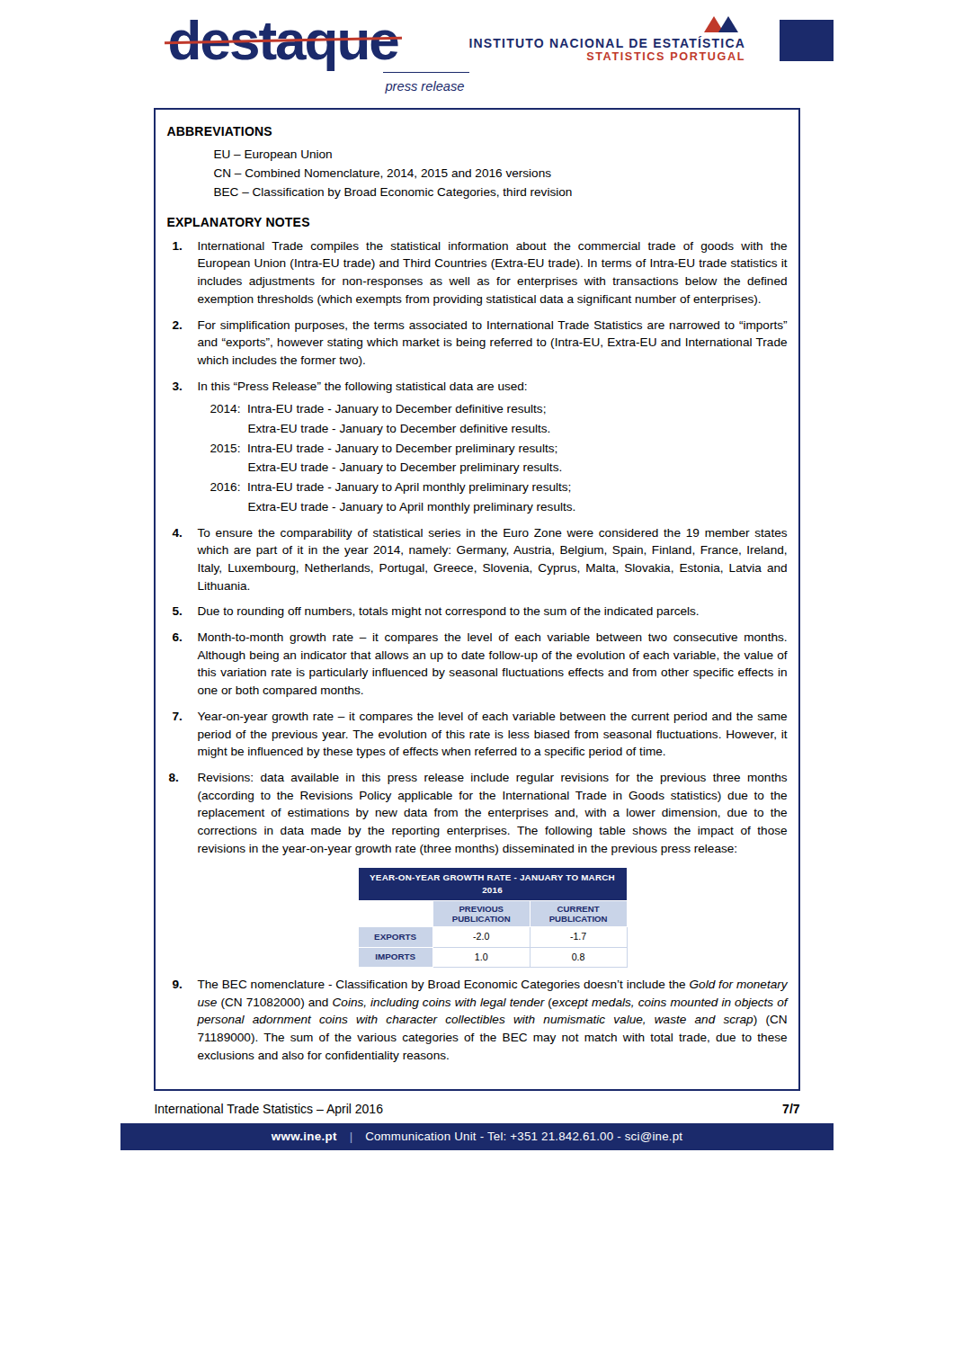destaque
press release
Instituto Nacional de Estatística
Statistics Portugal
ABBREVIATIONS
EU – European Union
CN – Combined Nomenclature, 2014, 2015 and 2016 versions
BEC – Classification by Broad Economic Categories, third revision
EXPLANATORY NOTES
International Trade compiles the statistical information about the commercial trade of goods with the European Union (Intra-EU trade) and Third Countries (Extra-EU trade). In terms of Intra-EU trade statistics it includes adjustments for non-responses as well as for enterprises with transactions below the defined exemption thresholds (which exempts from providing statistical data a significant number of enterprises).
For simplification purposes, the terms associated to International Trade Statistics are narrowed to “imports” and “exports”, however stating which market is being referred to (Intra-EU, Extra-EU and International Trade which includes the former two).
In this “Press Release” the following statistical data are used:
2014: Intra-EU trade - January to December definitive results;
Extra-EU trade - January to December definitive results.
2015: Intra-EU trade - January to December preliminary results;
Extra-EU trade - January to December preliminary results.
2016: Intra-EU trade - January to April monthly preliminary results;
Extra-EU trade - January to April monthly preliminary results.
To ensure the comparability of statistical series in the Euro Zone were considered the 19 member states which are part of it in the year 2014, namely: Germany, Austria, Belgium, Spain, Finland, France, Ireland, Italy, Luxembourg, Netherlands, Portugal, Greece, Slovenia, Cyprus, Malta, Slovakia, Estonia, Latvia and Lithuania.
Due to rounding off numbers, totals might not correspond to the sum of the indicated parcels.
Month-to-month growth rate – it compares the level of each variable between two consecutive months. Although being an indicator that allows an up to date follow-up of the evolution of each variable, the value of this variation rate is particularly influenced by seasonal fluctuations effects and from other specific effects in one or both compared months.
Year-on-year growth rate – it compares the level of each variable between the current period and the same period of the previous year. The evolution of this rate is less biased from seasonal fluctuations. However, it might be influenced by these types of effects when referred to a specific period of time.
Revisions: data available in this press release include regular revisions for the previous three months (according to the Revisions Policy applicable for the International Trade in Goods statistics) due to the replacement of estimations by new data from the enterprises and, with a lower dimension, due to the corrections in data made by the reporting enterprises. The following table shows the impact of those revisions in the year-on-year growth rate (three months) disseminated in the previous press release:
| YEAR-ON-YEAR GROWTH RATE - JANUARY TO MARCH 2016 |
| --- |
| | PREVIOUS PUBLICATION | CURRENT PUBLICATION |
| EXPORTS | -2.0 | -1.7 |
| IMPORTS | 1.0 | 0.8 |
The BEC nomenclature - Classification by Broad Economic Categories doesn’t include the Gold for monetary use (CN 71082000) and Coins, including coins with legal tender (except medals, coins mounted in objects of personal adornment coins with character collectibles with numismatic value, waste and scrap) (CN 71189000). The sum of the various categories of the BEC may not match with total trade, due to these exclusions and also for confidentiality reasons.
International Trade Statistics – April 2016
7/7
www.ine.pt | Communication Unit - Tel: +351 21.842.61.00 - sci@ine.pt